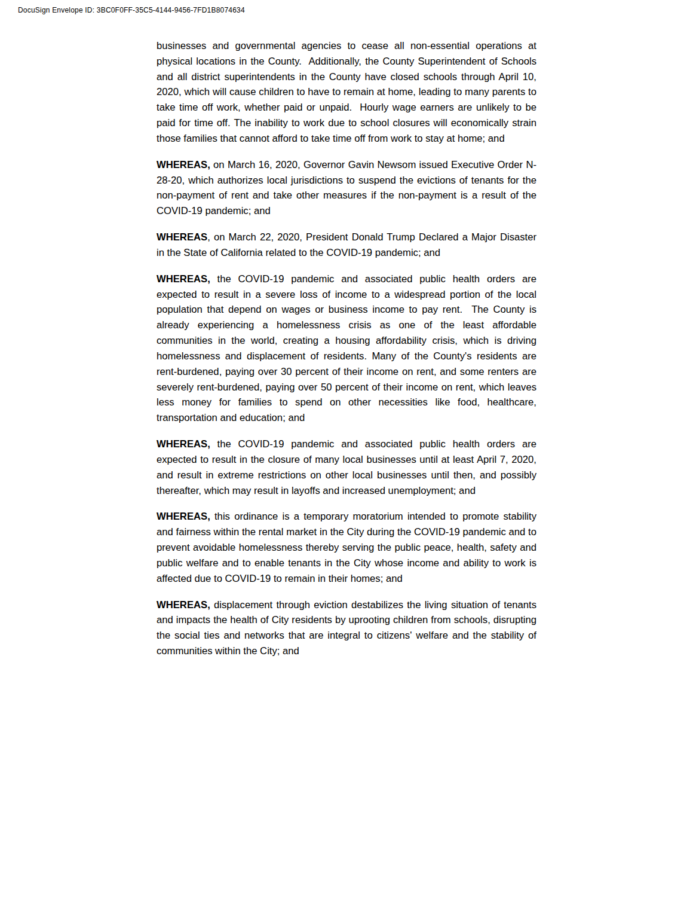DocuSign Envelope ID: 3BC0F0FF-35C5-4144-9456-7FD1B8074634
businesses and governmental agencies to cease all non-essential operations at physical locations in the County. Additionally, the County Superintendent of Schools and all district superintendents in the County have closed schools through April 10, 2020, which will cause children to have to remain at home, leading to many parents to take time off work, whether paid or unpaid. Hourly wage earners are unlikely to be paid for time off. The inability to work due to school closures will economically strain those families that cannot afford to take time off from work to stay at home; and
WHEREAS, on March 16, 2020, Governor Gavin Newsom issued Executive Order N-28-20, which authorizes local jurisdictions to suspend the evictions of tenants for the non-payment of rent and take other measures if the non-payment is a result of the COVID-19 pandemic; and
WHEREAS, on March 22, 2020, President Donald Trump Declared a Major Disaster in the State of California related to the COVID-19 pandemic; and
WHEREAS, the COVID-19 pandemic and associated public health orders are expected to result in a severe loss of income to a widespread portion of the local population that depend on wages or business income to pay rent. The County is already experiencing a homelessness crisis as one of the least affordable communities in the world, creating a housing affordability crisis, which is driving homelessness and displacement of residents. Many of the County's residents are rent-burdened, paying over 30 percent of their income on rent, and some renters are severely rent-burdened, paying over 50 percent of their income on rent, which leaves less money for families to spend on other necessities like food, healthcare, transportation and education; and
WHEREAS, the COVID-19 pandemic and associated public health orders are expected to result in the closure of many local businesses until at least April 7, 2020, and result in extreme restrictions on other local businesses until then, and possibly thereafter, which may result in layoffs and increased unemployment; and
WHEREAS, this ordinance is a temporary moratorium intended to promote stability and fairness within the rental market in the City during the COVID-19 pandemic and to prevent avoidable homelessness thereby serving the public peace, health, safety and public welfare and to enable tenants in the City whose income and ability to work is affected due to COVID-19 to remain in their homes; and
WHEREAS, displacement through eviction destabilizes the living situation of tenants and impacts the health of City residents by uprooting children from schools, disrupting the social ties and networks that are integral to citizens' welfare and the stability of communities within the City; and